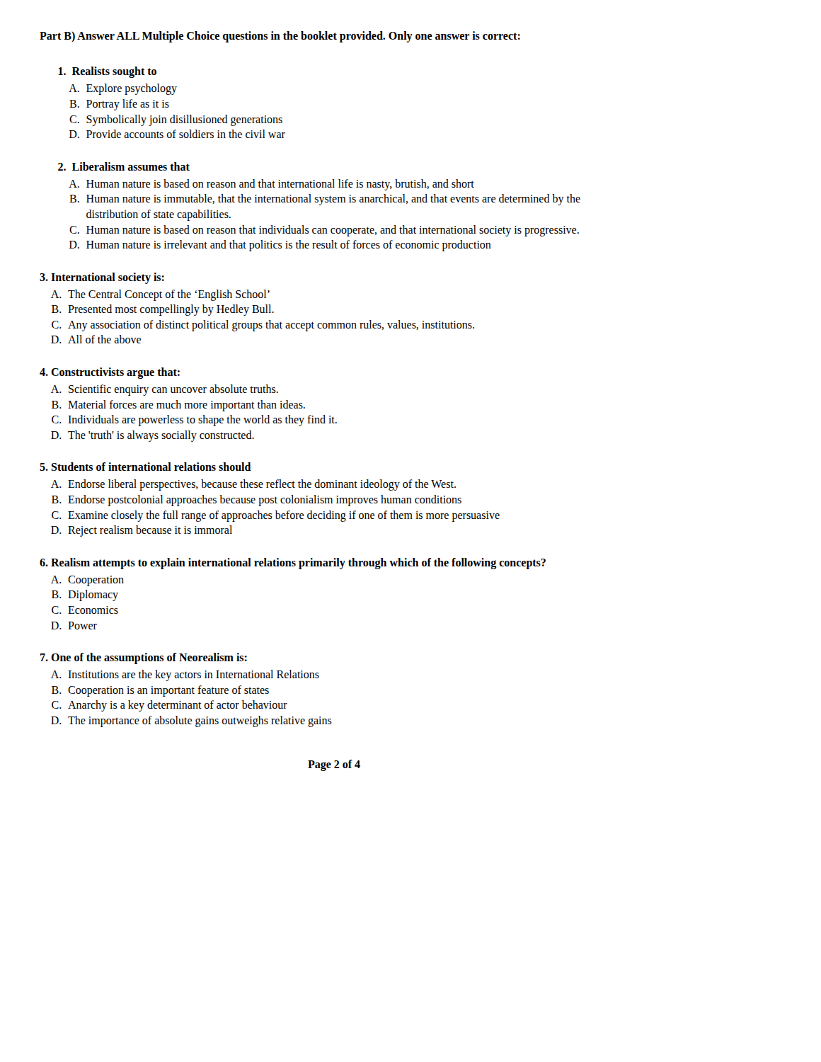Part B) Answer ALL Multiple Choice questions in the booklet provided. Only one answer is correct:
1. Realists sought to
Explore psychology
Portray life as it is
Symbolically join disillusioned generations
Provide accounts of soldiers in the civil war
2. Liberalism assumes that
Human nature is based on reason and that international life is nasty, brutish, and short
Human nature is immutable, that the international system is anarchical, and that events are determined by the distribution of state capabilities.
Human nature is based on reason that individuals can cooperate, and that international society is progressive.
Human nature is irrelevant and that politics is the result of forces of economic production
3. International society is:
The Central Concept of the ‘English School’
Presented most compellingly by Hedley Bull.
Any association of distinct political groups that accept common rules, values, institutions.
All of the above
4. Constructivists argue that:
Scientific enquiry can uncover absolute truths.
Material forces are much more important than ideas.
Individuals are powerless to shape the world as they find it.
The 'truth' is always socially constructed.
5. Students of international relations should
Endorse liberal perspectives, because these reflect the dominant ideology of the West.
Endorse postcolonial approaches because post colonialism improves human conditions
Examine closely the full range of approaches before deciding if one of them is more persuasive
Reject realism because it is immoral
6. Realism attempts to explain international relations primarily through which of the following concepts?
Cooperation
Diplomacy
Economics
Power
7. One of the assumptions of Neorealism is:
Institutions are the key actors in International Relations
Cooperation is an important feature of states
Anarchy is a key determinant of actor behaviour
The importance of absolute gains outweighs relative gains
Page 2 of 4